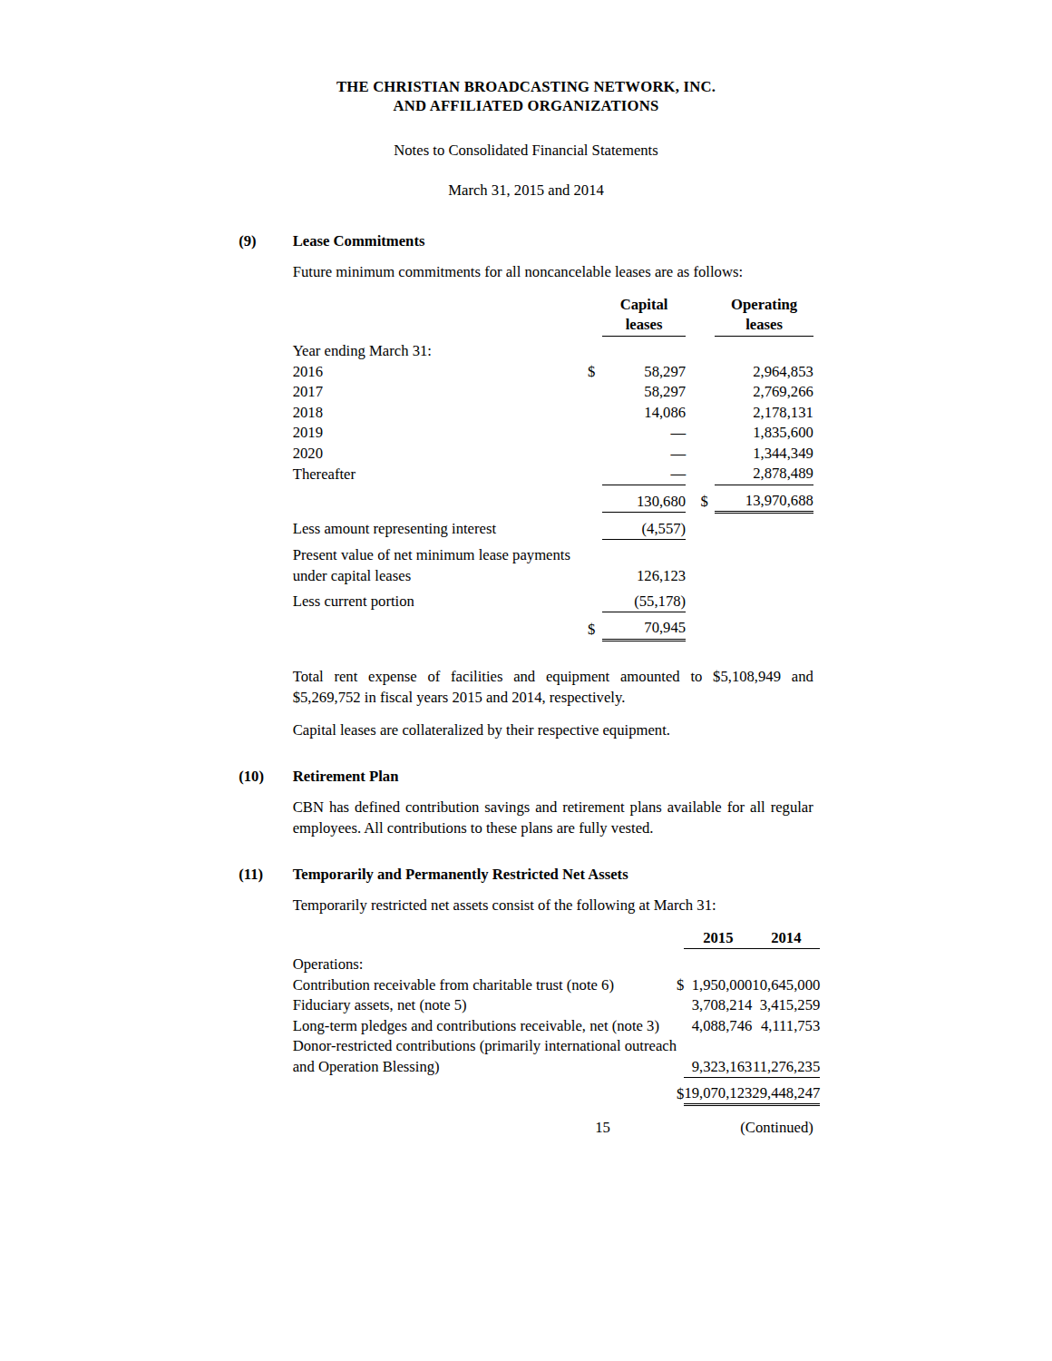THE CHRISTIAN BROADCASTING NETWORK, INC.
AND AFFILIATED ORGANIZATIONS
Notes to Consolidated Financial Statements
March 31, 2015 and 2014
(9) Lease Commitments
Future minimum commitments for all noncancelable leases are as follows:
| | | Capital | | | Operating |
| | | leases | | | leases |
| Year ending March 31: | | | | | |
| 2016 | $ | 58,297 | | | 2,964,853 |
| 2017 | | 58,297 | | | 2,769,266 |
| 2018 | | 14,086 | | | 2,178,131 |
| 2019 | | — | | | 1,835,600 |
| 2020 | | — | | | 1,344,349 |
| Thereafter | | — | | | 2,878,489 |
| | | 130,680 | | $ | 13,970,688 |
| Less amount representing interest | | (4,557) | | | |
| Present value of net minimum lease payments | | | | | |
| under capital leases | | 126,123 | | | |
| Less current portion | | (55,178) | | | |
| | $ | 70,945 | | | |
Total rent expense of facilities and equipment amounted to $5,108,949 and $5,269,752 in fiscal years 2015 and 2014, respectively.
Capital leases are collateralized by their respective equipment.
(10) Retirement Plan
CBN has defined contribution savings and retirement plans available for all regular employees. All contributions to these plans are fully vested.
(11) Temporarily and Permanently Restricted Net Assets
Temporarily restricted net assets consist of the following at March 31:
| | | 2015 | | 2014 |
| Operations: | | | | |
| Contribution receivable from charitable trust (note 6) | $ | 1,950,000 | | 10,645,000 |
| Fiduciary assets, net (note 5) | | 3,708,214 | | 3,415,259 |
| Long-term pledges and contributions receivable, net (note 3) | | 4,088,746 | | 4,111,753 |
| Donor-restricted contributions (primarily international outreach | | | | |
| and Operation Blessing) | | 9,323,163 | | 11,276,235 |
| | $ | 19,070,123 | | 29,448,247 |
15 (Continued)